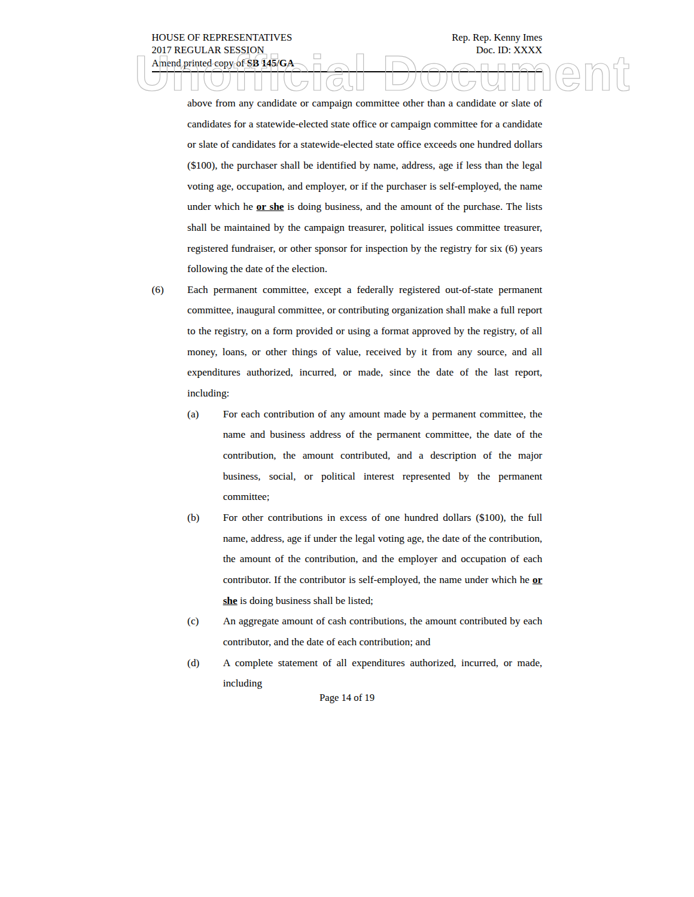Unofficial Document
HOUSE OF REPRESENTATIVES
Rep. Rep. Kenny Imes
2017 REGULAR SESSION
Doc. ID: XXXX
Amend printed copy of SB 145/GA
above from any candidate or campaign committee other than a candidate or slate of candidates for a statewide-elected state office or campaign committee for a candidate or slate of candidates for a statewide-elected state office exceeds one hundred dollars ($100), the purchaser shall be identified by name, address, age if less than the legal voting age, occupation, and employer, or if the purchaser is self-employed, the name under which he or she is doing business, and the amount of the purchase. The lists shall be maintained by the campaign treasurer, political issues committee treasurer, registered fundraiser, or other sponsor for inspection by the registry for six (6) years following the date of the election.
(6)
Each permanent committee, except a federally registered out-of-state permanent committee, inaugural committee, or contributing organization shall make a full report to the registry, on a form provided or using a format approved by the registry, of all money, loans, or other things of value, received by it from any source, and all expenditures authorized, incurred, or made, since the date of the last report, including:
(a)
For each contribution of any amount made by a permanent committee, the name and business address of the permanent committee, the date of the contribution, the amount contributed, and a description of the major business, social, or political interest represented by the permanent committee;
(b)
For other contributions in excess of one hundred dollars ($100), the full name, address, age if under the legal voting age, the date of the contribution, the amount of the contribution, and the employer and occupation of each contributor. If the contributor is self-employed, the name under which he or she is doing business shall be listed;
(c)
An aggregate amount of cash contributions, the amount contributed by each contributor, and the date of each contribution; and
(d)
A complete statement of all expenditures authorized, incurred, or made, including
Page 14 of 19